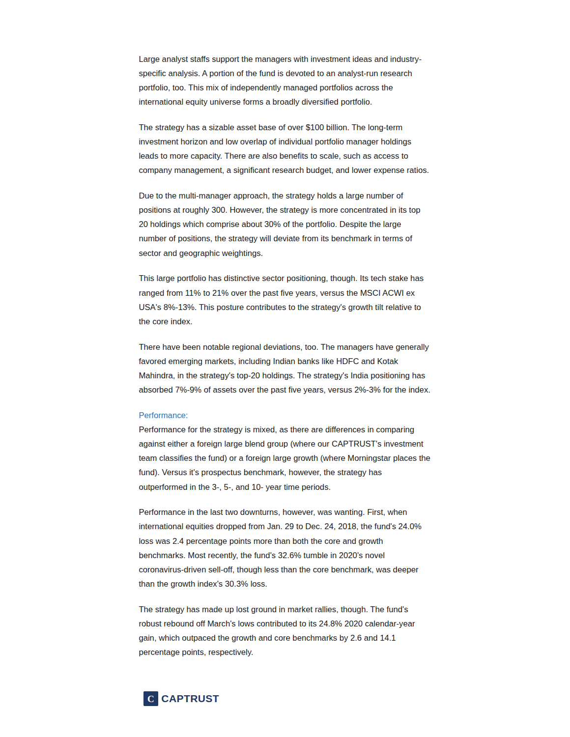Large analyst staffs support the managers with investment ideas and industry-specific analysis. A portion of the fund is devoted to an analyst-run research portfolio, too. This mix of independently managed portfolios across the international equity universe forms a broadly diversified portfolio.
The strategy has a sizable asset base of over $100 billion. The long-term investment horizon and low overlap of individual portfolio manager holdings leads to more capacity. There are also benefits to scale, such as access to company management, a significant research budget, and lower expense ratios.
Due to the multi-manager approach, the strategy holds a large number of positions at roughly 300. However, the strategy is more concentrated in its top 20 holdings which comprise about 30% of the portfolio. Despite the large number of positions, the strategy will deviate from its benchmark in terms of sector and geographic weightings.
This large portfolio has distinctive sector positioning, though. Its tech stake has ranged from 11% to 21% over the past five years, versus the MSCI ACWI ex USA's 8%-13%. This posture contributes to the strategy's growth tilt relative to the core index.
There have been notable regional deviations, too. The managers have generally favored emerging markets, including Indian banks like HDFC and Kotak Mahindra, in the strategy's top-20 holdings. The strategy's India positioning has absorbed 7%-9% of assets over the past five years, versus 2%-3% for the index.
Performance:
Performance for the strategy is mixed, as there are differences in comparing against either a foreign large blend group (where our CAPTRUST's investment team classifies the fund) or a foreign large growth (where Morningstar places the fund). Versus it's prospectus benchmark, however, the strategy has outperformed in the 3-, 5-, and 10- year time periods.
Performance in the last two downturns, however, was wanting. First, when international equities dropped from Jan. 29 to Dec. 24, 2018, the fund's 24.0% loss was 2.4 percentage points more than both the core and growth benchmarks. Most recently, the fund's 32.6% tumble in 2020's novel coronavirus-driven sell-off, though less than the core benchmark, was deeper than the growth index's 30.3% loss.
The strategy has made up lost ground in market rallies, though. The fund's robust rebound off March's lows contributed to its 24.8% 2020 calendar-year gain, which outpaced the growth and core benchmarks by 2.6 and 14.1 percentage points, respectively.
C CAPTRUST